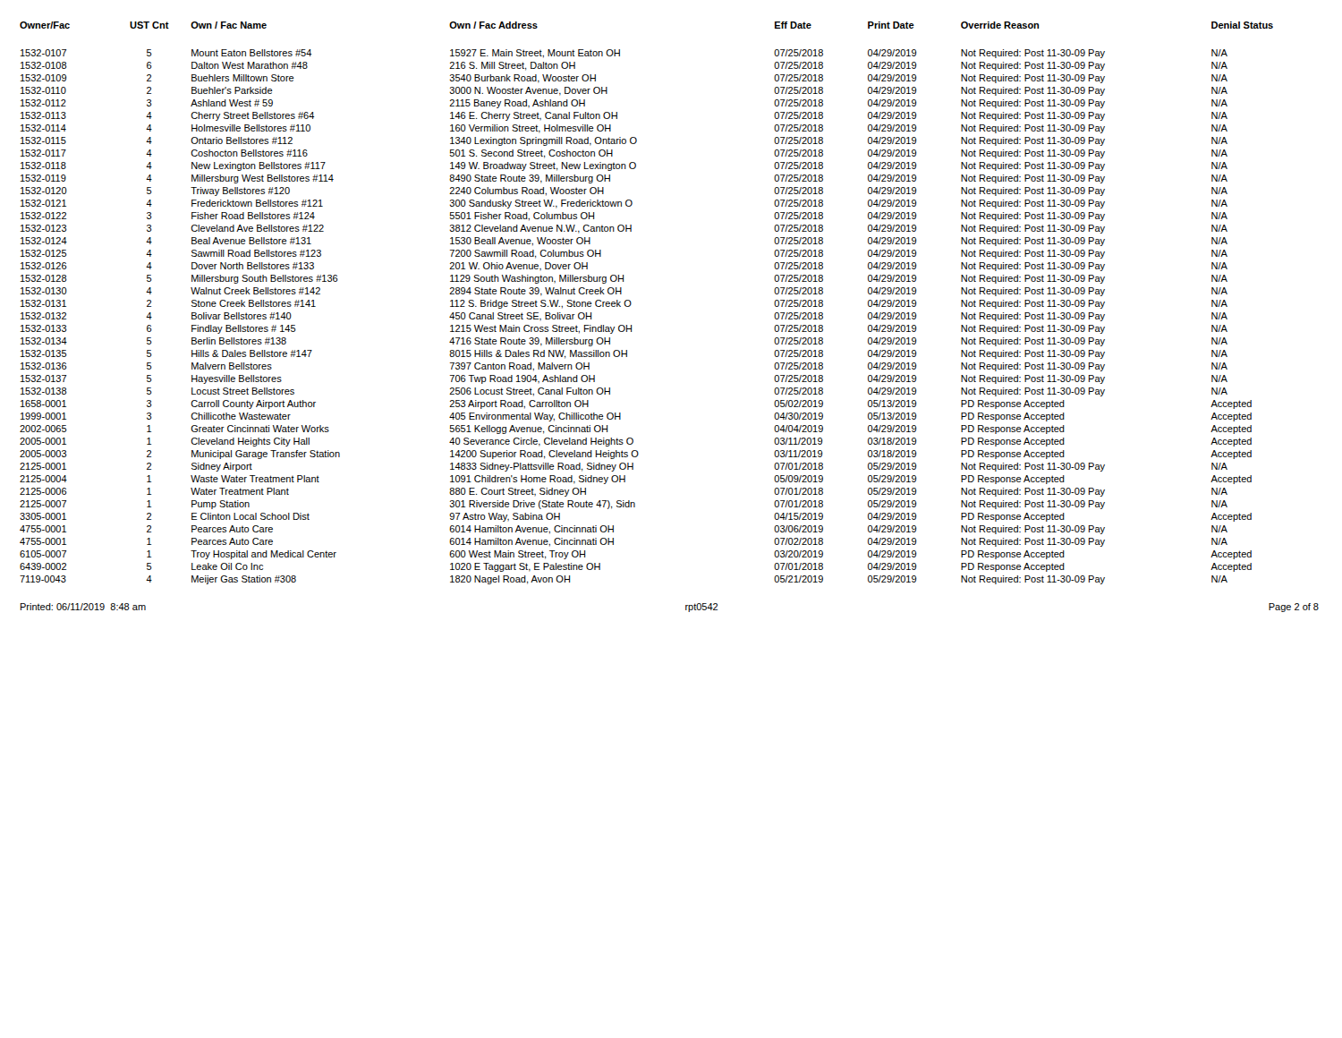| Owner/Fac | UST Cnt | Own / Fac Name | Own / Fac Address | Eff Date | Print Date | Override Reason | Denial Status |
| --- | --- | --- | --- | --- | --- | --- | --- |
| 1532-0107 | 5 | Mount Eaton Bellstores #54 | 15927 E. Main Street, Mount Eaton OH | 07/25/2018 | 04/29/2019 | Not Required: Post 11-30-09 Pay | N/A |
| 1532-0108 | 6 | Dalton West Marathon #48 | 216 S. Mill Street, Dalton OH | 07/25/2018 | 04/29/2019 | Not Required: Post 11-30-09 Pay | N/A |
| 1532-0109 | 2 | Buehlers Milltown Store | 3540 Burbank Road, Wooster OH | 07/25/2018 | 04/29/2019 | Not Required: Post 11-30-09 Pay | N/A |
| 1532-0110 | 2 | Buehler's Parkside | 3000 N. Wooster Avenue, Dover OH | 07/25/2018 | 04/29/2019 | Not Required: Post 11-30-09 Pay | N/A |
| 1532-0112 | 3 | Ashland West # 59 | 2115 Baney Road, Ashland OH | 07/25/2018 | 04/29/2019 | Not Required: Post 11-30-09 Pay | N/A |
| 1532-0113 | 4 | Cherry Street Bellstores #64 | 146 E. Cherry Street, Canal Fulton OH | 07/25/2018 | 04/29/2019 | Not Required: Post 11-30-09 Pay | N/A |
| 1532-0114 | 4 | Holmesville Bellstores #110 | 160 Vermilion Street, Holmesville OH | 07/25/2018 | 04/29/2019 | Not Required: Post 11-30-09 Pay | N/A |
| 1532-0115 | 4 | Ontario Bellstores #112 | 1340 Lexington Springmill Road, Ontario O | 07/25/2018 | 04/29/2019 | Not Required: Post 11-30-09 Pay | N/A |
| 1532-0117 | 4 | Coshocton Bellstores #116 | 501 S. Second Street, Coshocton OH | 07/25/2018 | 04/29/2019 | Not Required: Post 11-30-09 Pay | N/A |
| 1532-0118 | 4 | New Lexington Bellstores #117 | 149 W. Broadway Street, New Lexington O | 07/25/2018 | 04/29/2019 | Not Required: Post 11-30-09 Pay | N/A |
| 1532-0119 | 4 | Millersburg West Bellstores #114 | 8490 State Route 39, Millersburg OH | 07/25/2018 | 04/29/2019 | Not Required: Post 11-30-09 Pay | N/A |
| 1532-0120 | 5 | Triway Bellstores #120 | 2240 Columbus Road, Wooster OH | 07/25/2018 | 04/29/2019 | Not Required: Post 11-30-09 Pay | N/A |
| 1532-0121 | 4 | Fredericktown Bellstores #121 | 300 Sandusky Street W., Fredericktown O | 07/25/2018 | 04/29/2019 | Not Required: Post 11-30-09 Pay | N/A |
| 1532-0122 | 3 | Fisher Road Bellstores #124 | 5501 Fisher Road, Columbus OH | 07/25/2018 | 04/29/2019 | Not Required: Post 11-30-09 Pay | N/A |
| 1532-0123 | 3 | Cleveland Ave Bellstores #122 | 3812 Cleveland Avenue N.W., Canton OH | 07/25/2018 | 04/29/2019 | Not Required: Post 11-30-09 Pay | N/A |
| 1532-0124 | 4 | Beal Avenue Bellstore #131 | 1530 Beall Avenue, Wooster OH | 07/25/2018 | 04/29/2019 | Not Required: Post 11-30-09 Pay | N/A |
| 1532-0125 | 4 | Sawmill Road Bellstores #123 | 7200 Sawmill Road, Columbus OH | 07/25/2018 | 04/29/2019 | Not Required: Post 11-30-09 Pay | N/A |
| 1532-0126 | 4 | Dover North Bellstores #133 | 201 W. Ohio Avenue, Dover OH | 07/25/2018 | 04/29/2019 | Not Required: Post 11-30-09 Pay | N/A |
| 1532-0128 | 5 | Millersburg South Bellstores #136 | 1129 South Washington, Millersburg OH | 07/25/2018 | 04/29/2019 | Not Required: Post 11-30-09 Pay | N/A |
| 1532-0130 | 4 | Walnut Creek Bellstores #142 | 2894 State Route 39, Walnut Creek OH | 07/25/2018 | 04/29/2019 | Not Required: Post 11-30-09 Pay | N/A |
| 1532-0131 | 2 | Stone Creek Bellstores #141 | 112 S. Bridge Street S.W., Stone Creek O | 07/25/2018 | 04/29/2019 | Not Required: Post 11-30-09 Pay | N/A |
| 1532-0132 | 4 | Bolivar Bellstores #140 | 450 Canal Street SE, Bolivar OH | 07/25/2018 | 04/29/2019 | Not Required: Post 11-30-09 Pay | N/A |
| 1532-0133 | 6 | Findlay Bellstores # 145 | 1215 West Main Cross Street, Findlay OH | 07/25/2018 | 04/29/2019 | Not Required: Post 11-30-09 Pay | N/A |
| 1532-0134 | 5 | Berlin Bellstores #138 | 4716 State Route 39, Millersburg OH | 07/25/2018 | 04/29/2019 | Not Required: Post 11-30-09 Pay | N/A |
| 1532-0135 | 5 | Hills & Dales Bellstore #147 | 8015 Hills & Dales Rd NW, Massillon OH | 07/25/2018 | 04/29/2019 | Not Required: Post 11-30-09 Pay | N/A |
| 1532-0136 | 5 | Malvern Bellstores | 7397 Canton Road, Malvern OH | 07/25/2018 | 04/29/2019 | Not Required: Post 11-30-09 Pay | N/A |
| 1532-0137 | 5 | Hayesville Bellstores | 706 Twp Road 1904, Ashland OH | 07/25/2018 | 04/29/2019 | Not Required: Post 11-30-09 Pay | N/A |
| 1532-0138 | 5 | Locust Street Bellstores | 2506 Locust Street, Canal Fulton OH | 07/25/2018 | 04/29/2019 | Not Required: Post 11-30-09 Pay | N/A |
| 1658-0001 | 3 | Carroll County Airport Author | 253 Airport Road, Carrollton OH | 05/02/2019 | 05/13/2019 | PD Response Accepted | Accepted |
| 1999-0001 | 3 | Chillicothe Wastewater | 405 Environmental Way, Chillicothe OH | 04/30/2019 | 05/13/2019 | PD Response Accepted | Accepted |
| 2002-0065 | 1 | Greater Cincinnati Water Works | 5651 Kellogg Avenue, Cincinnati OH | 04/04/2019 | 04/29/2019 | PD Response Accepted | Accepted |
| 2005-0001 | 1 | Cleveland Heights City Hall | 40 Severance Circle, Cleveland Heights O | 03/11/2019 | 03/18/2019 | PD Response Accepted | Accepted |
| 2005-0003 | 2 | Municipal Garage Transfer Station | 14200 Superior Road, Cleveland Heights O | 03/11/2019 | 03/18/2019 | PD Response Accepted | Accepted |
| 2125-0001 | 2 | Sidney Airport | 14833 Sidney-Plattsville Road, Sidney OH | 07/01/2018 | 05/29/2019 | Not Required: Post 11-30-09 Pay | N/A |
| 2125-0004 | 1 | Waste Water Treatment Plant | 1091 Children's Home Road, Sidney OH | 05/09/2019 | 05/29/2019 | PD Response Accepted | Accepted |
| 2125-0006 | 1 | Water Treatment Plant | 880 E. Court Street, Sidney OH | 07/01/2018 | 05/29/2019 | Not Required: Post 11-30-09 Pay | N/A |
| 2125-0007 | 1 | Pump Station | 301 Riverside Drive (State Route 47), Sidn | 07/01/2018 | 05/29/2019 | Not Required: Post 11-30-09 Pay | N/A |
| 3305-0001 | 2 | E Clinton Local School Dist | 97 Astro Way, Sabina OH | 04/15/2019 | 04/29/2019 | PD Response Accepted | Accepted |
| 4755-0001 | 2 | Pearces Auto Care | 6014 Hamilton Avenue, Cincinnati OH | 03/06/2019 | 04/29/2019 | Not Required: Post 11-30-09 Pay | N/A |
| 4755-0001 | 1 | Pearces Auto Care | 6014 Hamilton Avenue, Cincinnati OH | 07/02/2018 | 04/29/2019 | Not Required: Post 11-30-09 Pay | N/A |
| 6105-0007 | 1 | Troy Hospital and Medical Center | 600 West Main Street, Troy OH | 03/20/2019 | 04/29/2019 | PD Response Accepted | Accepted |
| 6439-0002 | 5 | Leake Oil Co Inc | 1020 E Taggart St, E Palestine OH | 07/01/2018 | 04/29/2019 | PD Response Accepted | Accepted |
| 7119-0043 | 4 | Meijer Gas Station #308 | 1820 Nagel Road, Avon OH | 05/21/2019 | 05/29/2019 | Not Required: Post 11-30-09 Pay | N/A |
| Printed: 06/11/2019 8:48 am | rpt0542 | Page 2 of 8 |